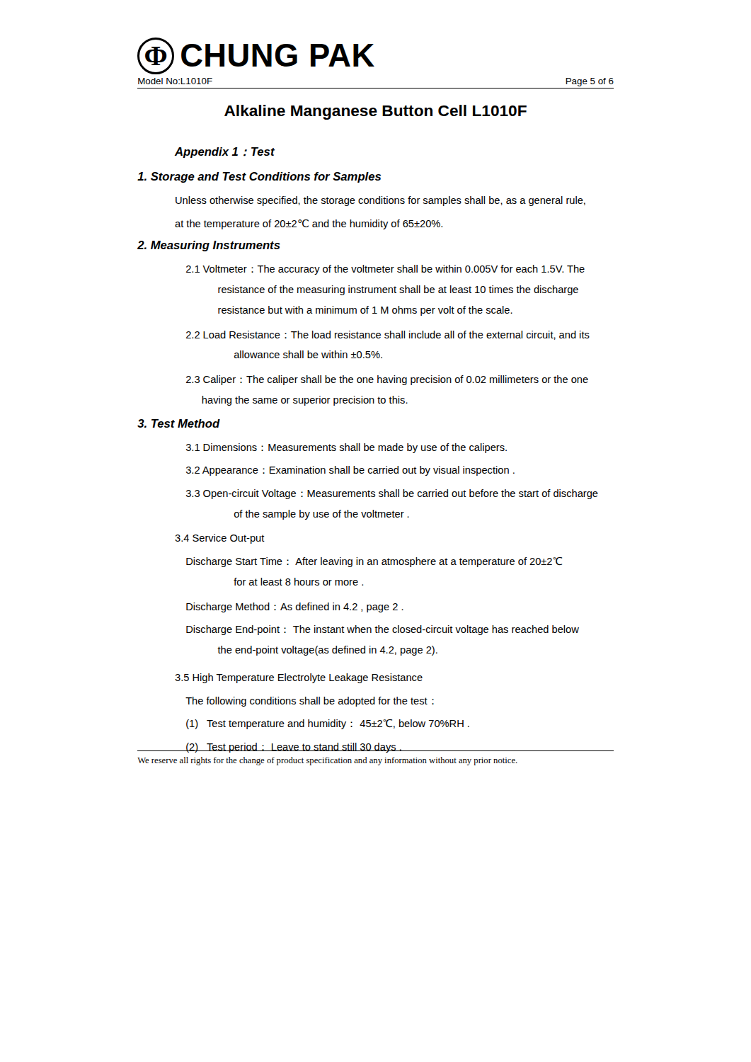Φ
CHUNG PAK
Model No:L1010F Page 5 of 6
Alkaline Manganese Button Cell L1010F
Appendix 1：Test
1. Storage and Test Conditions for Samples
Unless otherwise specified, the storage conditions for samples shall be, as a general rule,
at the temperature of 20±2℃ and the humidity of 65±20%.
2. Measuring Instruments
2.1 Voltmeter：The accuracy of the voltmeter shall be within 0.005V for each 1.5V. The
resistance of the measuring instrument shall be at least 10 times the discharge
resistance but with a minimum of 1 M ohms per volt of the scale.
2.2 Load Resistance：The load resistance shall include all of the external circuit, and its
allowance shall be within ±0.5%.
2.3 Caliper：The caliper shall be the one having precision of 0.02 millimeters or the one
having the same or superior precision to this.
3. Test Method
3.1 Dimensions：Measurements shall be made by use of the calipers.
3.2 Appearance：Examination shall be carried out by visual inspection .
3.3 Open-circuit Voltage：Measurements shall be carried out before the start of discharge
of the sample by use of the voltmeter .
3.4 Service Out-put
Discharge Start Time： After leaving in an atmosphere at a temperature of 20±2℃
for at least 8 hours or more .
Discharge Method：As defined in 4.2 , page 2 .
Discharge End-point： The instant when the closed-circuit voltage has reached below
the end-point voltage(as defined in 4.2, page 2).
3.5 High Temperature Electrolyte Leakage Resistance
The following conditions shall be adopted for the test：
(1) Test temperature and humidity： 45±2℃, below 70%RH .
(2) Test period： Leave to stand still 30 days .
We reserve all rights for the change of product specification and any information without any prior notice.